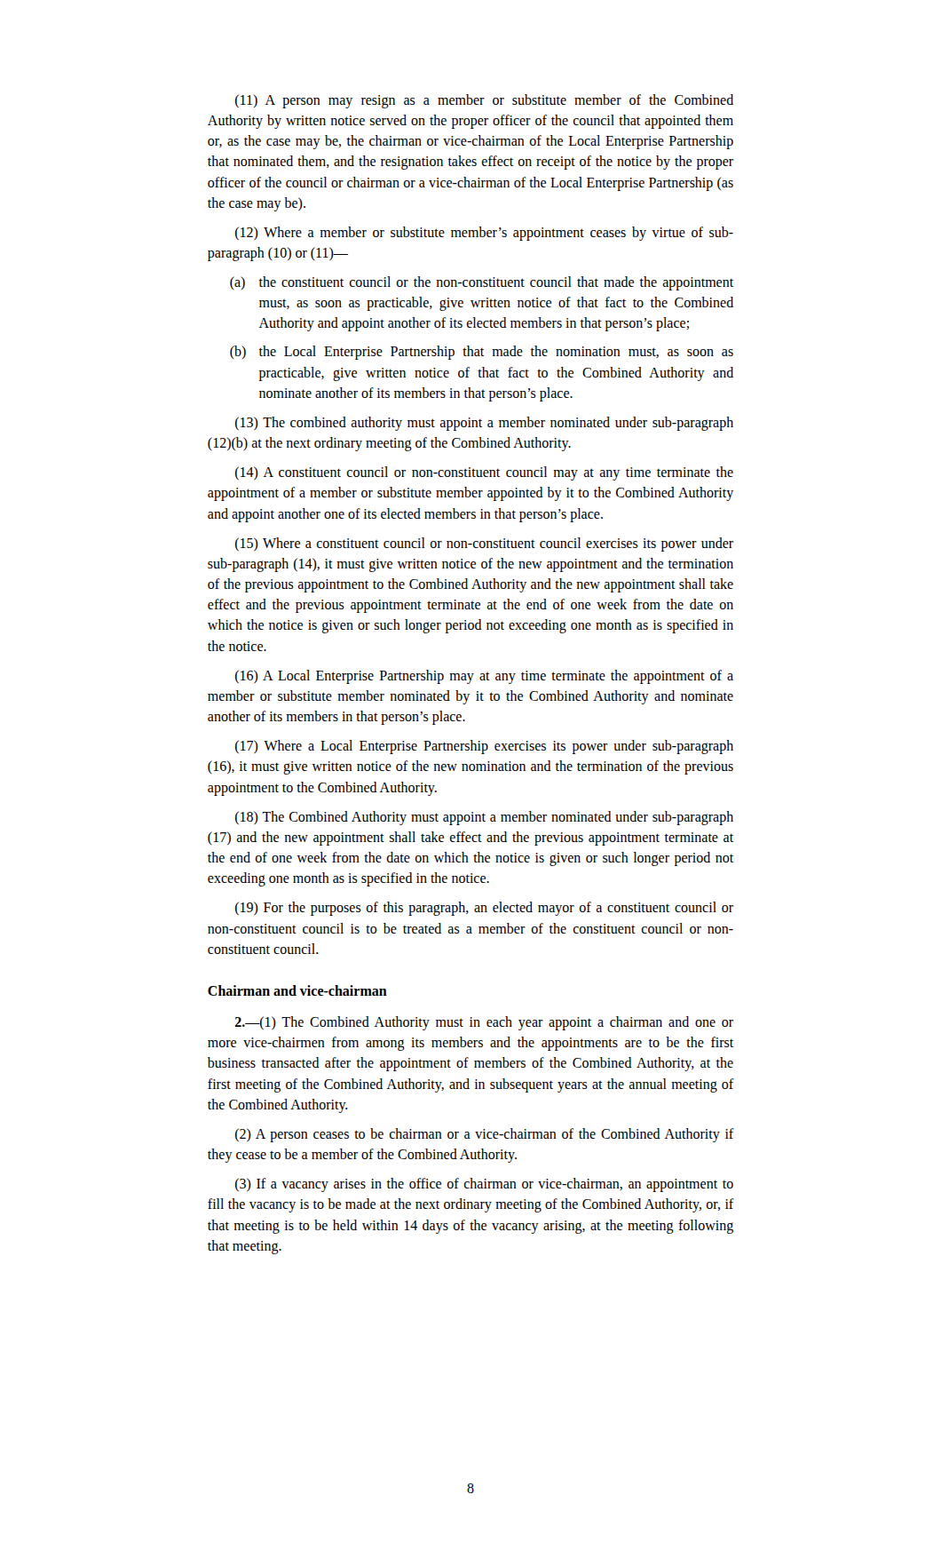(11) A person may resign as a member or substitute member of the Combined Authority by written notice served on the proper officer of the council that appointed them or, as the case may be, the chairman or vice-chairman of the Local Enterprise Partnership that nominated them, and the resignation takes effect on receipt of the notice by the proper officer of the council or chairman or a vice-chairman of the Local Enterprise Partnership (as the case may be).
(12) Where a member or substitute member’s appointment ceases by virtue of sub-paragraph (10) or (11)—
(a) the constituent council or the non-constituent council that made the appointment must, as soon as practicable, give written notice of that fact to the Combined Authority and appoint another of its elected members in that person’s place;
(b) the Local Enterprise Partnership that made the nomination must, as soon as practicable, give written notice of that fact to the Combined Authority and nominate another of its members in that person’s place.
(13) The combined authority must appoint a member nominated under sub-paragraph (12)(b) at the next ordinary meeting of the Combined Authority.
(14) A constituent council or non-constituent council may at any time terminate the appointment of a member or substitute member appointed by it to the Combined Authority and appoint another one of its elected members in that person’s place.
(15) Where a constituent council or non-constituent council exercises its power under sub-paragraph (14), it must give written notice of the new appointment and the termination of the previous appointment to the Combined Authority and the new appointment shall take effect and the previous appointment terminate at the end of one week from the date on which the notice is given or such longer period not exceeding one month as is specified in the notice.
(16) A Local Enterprise Partnership may at any time terminate the appointment of a member or substitute member nominated by it to the Combined Authority and nominate another of its members in that person’s place.
(17) Where a Local Enterprise Partnership exercises its power under sub-paragraph (16), it must give written notice of the new nomination and the termination of the previous appointment to the Combined Authority.
(18) The Combined Authority must appoint a member nominated under sub-paragraph (17) and the new appointment shall take effect and the previous appointment terminate at the end of one week from the date on which the notice is given or such longer period not exceeding one month as is specified in the notice.
(19) For the purposes of this paragraph, an elected mayor of a constituent council or non-constituent council is to be treated as a member of the constituent council or non-constituent council.
Chairman and vice-chairman
2.—(1) The Combined Authority must in each year appoint a chairman and one or more vice-chairmen from among its members and the appointments are to be the first business transacted after the appointment of members of the Combined Authority, at the first meeting of the Combined Authority, and in subsequent years at the annual meeting of the Combined Authority.
(2) A person ceases to be chairman or a vice-chairman of the Combined Authority if they cease to be a member of the Combined Authority.
(3) If a vacancy arises in the office of chairman or vice-chairman, an appointment to fill the vacancy is to be made at the next ordinary meeting of the Combined Authority, or, if that meeting is to be held within 14 days of the vacancy arising, at the meeting following that meeting.
8